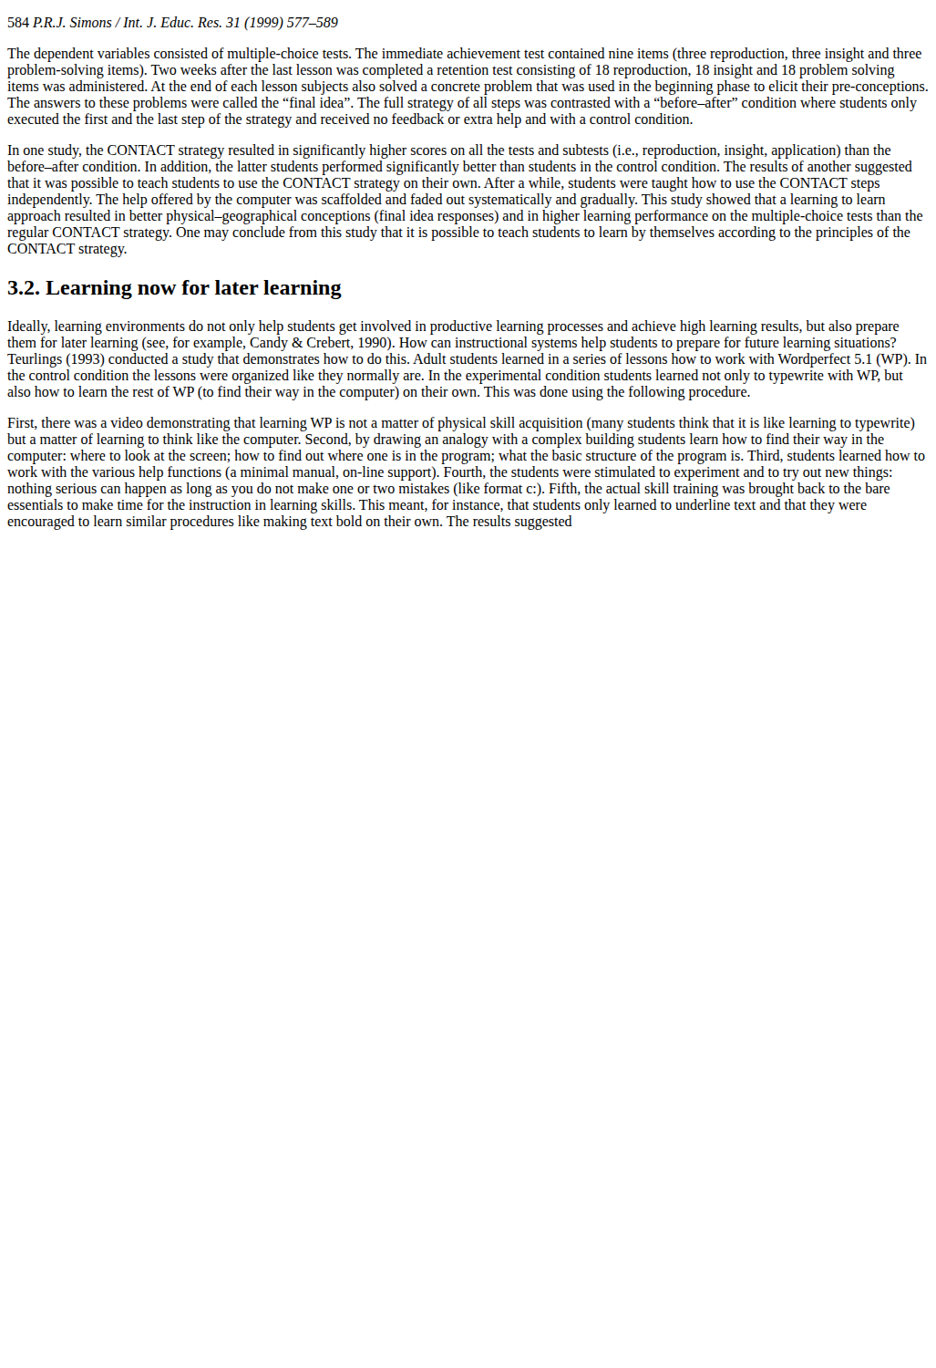584 P.R.J. Simons / Int. J. Educ. Res. 31 (1999) 577–589
The dependent variables consisted of multiple-choice tests. The immediate achievement test contained nine items (three reproduction, three insight and three problem-solving items). Two weeks after the last lesson was completed a retention test consisting of 18 reproduction, 18 insight and 18 problem solving items was administered. At the end of each lesson subjects also solved a concrete problem that was used in the beginning phase to elicit their pre-conceptions. The answers to these problems were called the “final idea”. The full strategy of all steps was contrasted with a “before–after” condition where students only executed the first and the last step of the strategy and received no feedback or extra help and with a control condition.
In one study, the CONTACT strategy resulted in significantly higher scores on all the tests and subtests (i.e., reproduction, insight, application) than the before–after condition. In addition, the latter students performed significantly better than students in the control condition. The results of another suggested that it was possible to teach students to use the CONTACT strategy on their own. After a while, students were taught how to use the CONTACT steps independently. The help offered by the computer was scaffolded and faded out systematically and gradually. This study showed that a learning to learn approach resulted in better physical–geographical conceptions (final idea responses) and in higher learning performance on the multiple-choice tests than the regular CONTACT strategy. One may conclude from this study that it is possible to teach students to learn by themselves according to the principles of the CONTACT strategy.
3.2. Learning now for later learning
Ideally, learning environments do not only help students get involved in productive learning processes and achieve high learning results, but also prepare them for later learning (see, for example, Candy & Crebert, 1990). How can instructional systems help students to prepare for future learning situations? Teurlings (1993) conducted a study that demonstrates how to do this. Adult students learned in a series of lessons how to work with Wordperfect 5.1 (WP). In the control condition the lessons were organized like they normally are. In the experimental condition students learned not only to typewrite with WP, but also how to learn the rest of WP (to find their way in the computer) on their own. This was done using the following procedure.
First, there was a video demonstrating that learning WP is not a matter of physical skill acquisition (many students think that it is like learning to typewrite) but a matter of learning to think like the computer. Second, by drawing an analogy with a complex building students learn how to find their way in the computer: where to look at the screen; how to find out where one is in the program; what the basic structure of the program is. Third, students learned how to work with the various help functions (a minimal manual, on-line support). Fourth, the students were stimulated to experiment and to try out new things: nothing serious can happen as long as you do not make one or two mistakes (like format c:). Fifth, the actual skill training was brought back to the bare essentials to make time for the instruction in learning skills. This meant, for instance, that students only learned to underline text and that they were encouraged to learn similar procedures like making text bold on their own. The results suggested